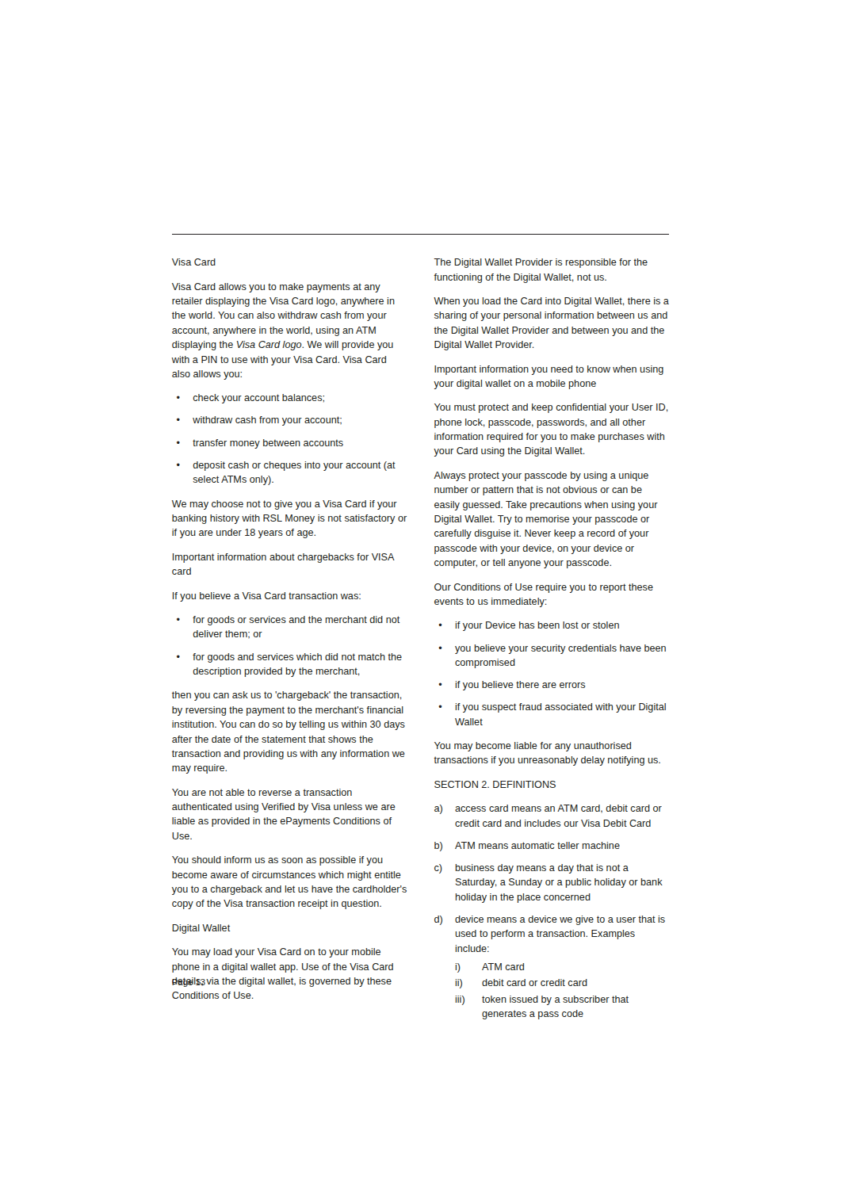Visa Card
Visa Card allows you to make payments at any retailer displaying the Visa Card logo, anywhere in the world. You can also withdraw cash from your account, anywhere in the world, using an ATM displaying the Visa Card logo. We will provide you with a PIN to use with your Visa Card. Visa Card also allows you:
check your account balances;
withdraw cash from your account;
transfer money between accounts
deposit cash or cheques into your account (at select ATMs only).
We may choose not to give you a Visa Card if your banking history with RSL Money is not satisfactory or if you are under 18 years of age.
Important information about chargebacks for VISA card
If you believe a Visa Card transaction was:
for goods or services and the merchant did not deliver them; or
for goods and services which did not match the description provided by the merchant,
then you can ask us to 'chargeback' the transaction, by reversing the payment to the merchant's financial institution. You can do so by telling us within 30 days after the date of the statement that shows the transaction and providing us with any information we may require.
You are not able to reverse a transaction authenticated using Verified by Visa unless we are liable as provided in the ePayments Conditions of Use.
You should inform us as soon as possible if you become aware of circumstances which might entitle you to a chargeback and let us have the cardholder's copy of the Visa transaction receipt in question.
Digital Wallet
You may load your Visa Card on to your mobile phone in a digital wallet app. Use of the Visa Card details, via the digital wallet, is governed by these Conditions of Use.
The Digital Wallet Provider is responsible for the functioning of the Digital Wallet, not us.
When you load the Card into Digital Wallet, there is a sharing of your personal information between us and the Digital Wallet Provider and between you and the Digital Wallet Provider.
Important information you need to know when using your digital wallet on a mobile phone
You must protect and keep confidential your User ID, phone lock, passcode, passwords, and all other information required for you to make purchases with your Card using the Digital Wallet.
Always protect your passcode by using a unique number or pattern that is not obvious or can be easily guessed. Take precautions when using your Digital Wallet. Try to memorise your passcode or carefully disguise it. Never keep a record of your passcode with your device, on your device or computer, or tell anyone your passcode.
Our Conditions of Use require you to report these events to us immediately:
if your Device has been lost or stolen
you believe your security credentials have been compromised
if you believe there are errors
if you suspect fraud associated with your Digital Wallet
You may become liable for any unauthorised transactions if you unreasonably delay notifying us.
SECTION 2. DEFINITIONS
access card means an ATM card, debit card or credit card and includes our Visa Debit Card
ATM means automatic teller machine
business day means a day that is not a Saturday, a Sunday or a public holiday or bank holiday in the place concerned
device means a device we give to a user that is used to perform a transaction. Examples include:
ATM card
debit card or credit card
token issued by a subscriber that generates a pass code
Page 13